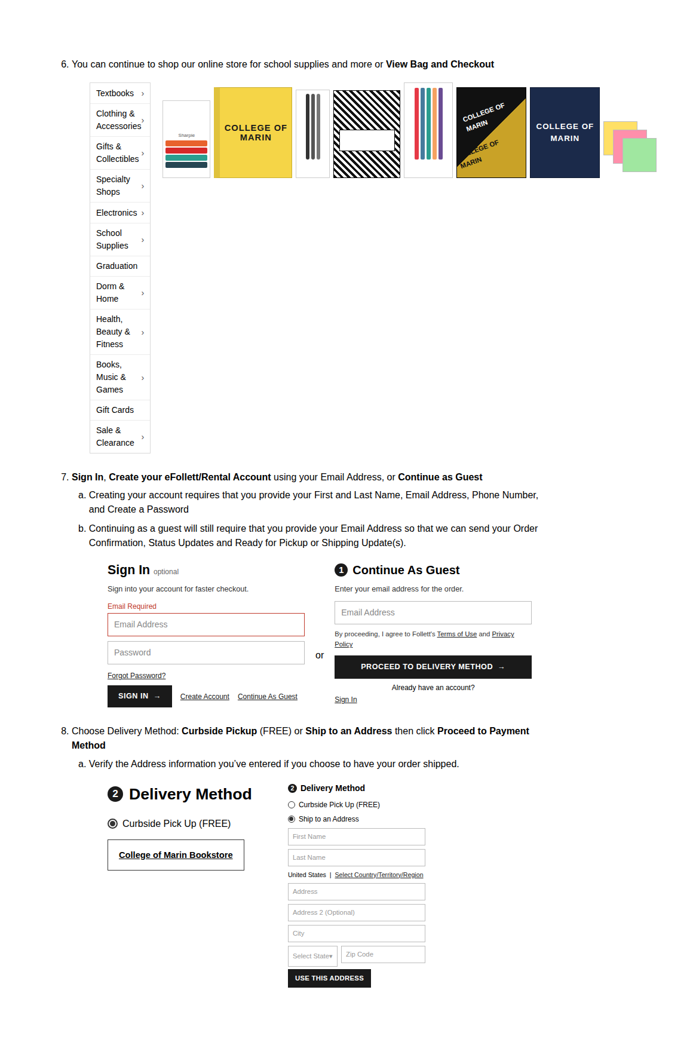You can continue to shop our online store for school supplies and more or View Bag and Checkout
Textbooks›
Clothing & Accessories›
Gifts & Collectibles›
Specialty Shops›
Electronics›
School Supplies›
Graduation
Dorm & Home›
Health, Beauty & Fitness›
Books, Music & Games›
Gift Cards
Sale & Clearance›
Sharpie
COLLEGE OF
MARIN
COLLEGE OF MARIN COLLEGE OF MARIN
COLLEGE OF
MARIN
Sign In, Create your eFollett/Rental Account using your Email Address, or Continue as Guest
Creating your account requires that you provide your First and Last Name, Email Address, Phone Number, and Create a Password
Continuing as a guest will still require that you provide your Email Address so that we can send your Order Confirmation, Status Updates and Ready for Pickup or Shipping Update(s).
Sign In optional
Sign into your account for faster checkout.
Email Required
Email Address
Password
Forgot Password?
SIGN IN → Create Account Continue As Guest
or
1 Continue As Guest
Enter your email address for the order.
Email Address
By proceeding, I agree to Follett's Terms of Use and Privacy Policy
PROCEED TO DELIVERY METHOD →
Already have an account?
Sign In
Choose Delivery Method: Curbside Pickup (FREE) or Ship to an Address then click Proceed to Payment Method
Verify the Address information you’ve entered if you choose to have your order shipped.
2 Delivery Method
Curbside Pick Up (FREE)
College of Marin Bookstore
2 Delivery Method
Curbside Pick Up (FREE)
Ship to an Address
First Name
Last Name
United States | Select Country/Territory/Region
Address
Address 2 (Optional)
City
Select State▾
Zip Code
USE THIS ADDRESS